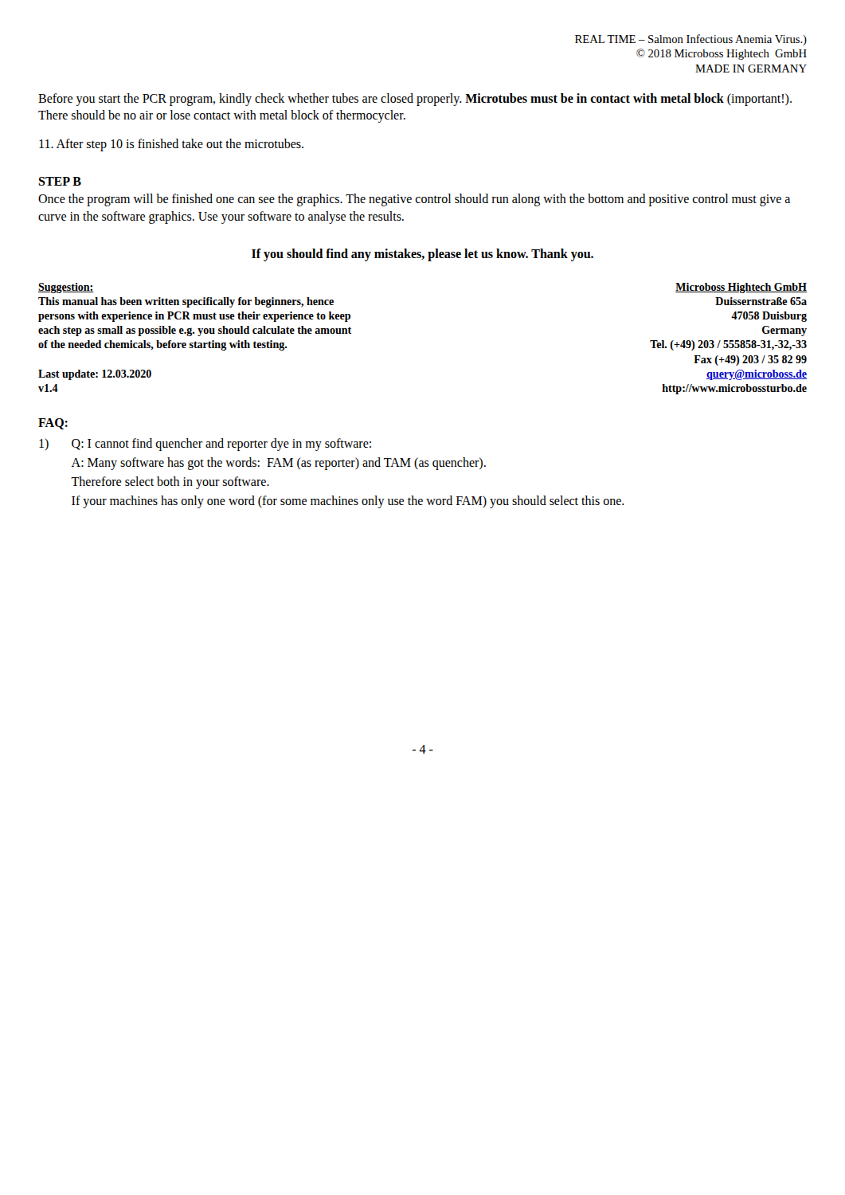REAL TIME – Salmon Infectious Anemia Virus.)
© 2018 Microboss Hightech GmbH
MADE IN GERMANY
Before you start the PCR program, kindly check whether tubes are closed properly. Microtubes must be in contact with metal block (important!). There should be no air or lose contact with metal block of thermocycler.
11. After step 10 is finished take out the microtubes.
STEP B
Once the program will be finished one can see the graphics. The negative control should run along with the bottom and positive control must give a curve in the software graphics. Use your software to analyse the results.
If you should find any mistakes, please let us know. Thank you.
| Suggestion: | Microboss Hightech GmbH |
| This manual has been written specifically for beginners, hence | Duissernstraße 65a |
| persons with experience in PCR must use their experience to keep | 47058 Duisburg |
| each step as small as possible e.g. you should calculate the amount | Germany |
| of the needed chemicals, before starting with testing. | Tel. (+49) 203 / 555858-31,-32,-33 |
| | Fax (+49) 203 / 35 82 99 |
| Last update: 12.03.2020 | query@microboss.de |
| v1.4 | http://www.microbossturbo.de |
FAQ:
| 1) | Q: I cannot find quencher and reporter dye in my software: A: Many software has got the words: FAM (as reporter) and TAM (as quencher). Therefore select both in your software. If your machines has only one word (for some machines only use the word FAM) you should select this one. |
- 4 -